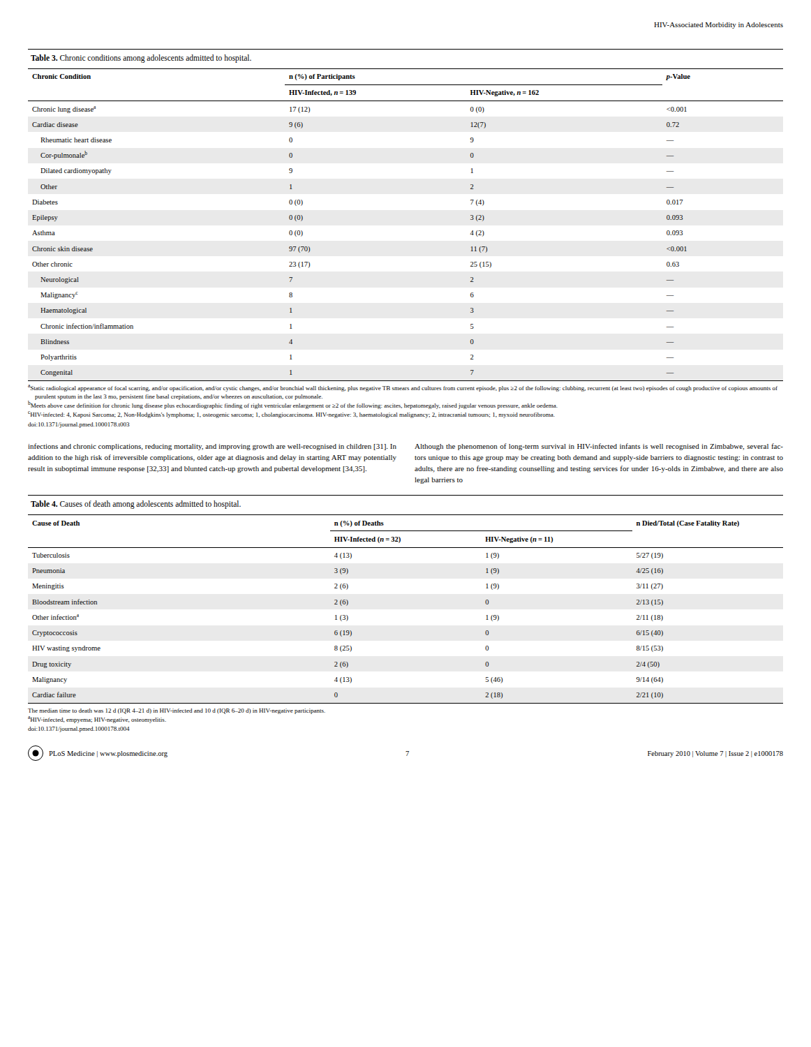HIV-Associated Morbidity in Adolescents
Table 3. Chronic conditions among adolescents admitted to hospital.
| Chronic Condition | n (%) of Participants | p -Value |
| --- | --- | --- |
| HIV-Infected, n = 139 | HIV-Negative, n = 162 |
| Chronic lung disease a | 17 (12) | 0 (0) | <0.001 |
| Cardiac disease | 9 (6) | 12(7) | 0.72 |
| Rheumatic heart disease | 0 | 9 | — |
| Cor-pulmonale b | 0 | 0 | — |
| Dilated cardiomyopathy | 9 | 1 | — |
| Other | 1 | 2 | — |
| Diabetes | 0 (0) | 7 (4) | 0.017 |
| Epilepsy | 0 (0) | 3 (2) | 0.093 |
| Asthma | 0 (0) | 4 (2) | 0.093 |
| Chronic skin disease | 97 (70) | 11 (7) | <0.001 |
| Other chronic | 23 (17) | 25 (15) | 0.63 |
| Neurological | 7 | 2 | — |
| Malignancy c | 8 | 6 | — |
| Haematological | 1 | 3 | — |
| Chronic infection/inflammation | 1 | 5 | — |
| Blindness | 4 | 0 | — |
| Polyarthritis | 1 | 2 | — |
| Congenital | 1 | 7 | — |
aStatic radiological appearance of focal scarring, and/or opacification, and/or cystic changes, and/or bronchial wall thickening, plus negative TB smears and cultures from current episode, plus ≥2 of the following: clubbing, recurrent (at least two) episodes of cough productive of copious amounts of purulent sputum in the last 3 mo, persistent fine basal crepitations, and/or wheezes on auscultation, cor pulmonale.
bMeets above case definition for chronic lung disease plus echocardiographic finding of right ventricular enlargement or ≥2 of the following: ascites, hepatomegaly, raised jugular venous pressure, ankle oedema.
cHIV-infected: 4, Kaposi Sarcoma; 2, Non-Hodgkins's lymphoma; 1, osteogenic sarcoma; 1, cholangiocarcinoma. HIV-negative: 3, haematological malignancy; 2, intracranial tumours; 1, myxoid neurofibroma.
doi:10.1371/journal.pmed.1000178.t003
infections and chronic complications, reducing mortality, and improving growth are well-recognised in children [31]. In addition to the high risk of irreversible complications, older age at diagnosis and delay in starting ART may potentially result in suboptimal immune response [32,33] and blunted catch-up growth and pubertal development [34,35].
Although the phenomenon of long-term survival in HIV-infected infants is well recognised in Zimbabwe, several factors unique to this age group may be creating both demand and supply-side barriers to diagnostic testing: in contrast to adults, there are no free-standing counselling and testing services for under 16-y-olds in Zimbabwe, and there are also legal barriers to
Table 4. Causes of death among adolescents admitted to hospital.
| Cause of Death | n (%) of Deaths | n Died/Total (Case Fatality Rate) |
| --- | --- | --- |
| HIV-Infected ( n = 32) | HIV-Negative ( n = 11) |
| Tuberculosis | 4 (13) | 1 (9) | 5/27 (19) |
| Pneumonia | 3 (9) | 1 (9) | 4/25 (16) |
| Meningitis | 2 (6) | 1 (9) | 3/11 (27) |
| Bloodstream infection | 2 (6) | 0 | 2/13 (15) |
| Other infection a | 1 (3) | 1 (9) | 2/11 (18) |
| Cryptococcosis | 6 (19) | 0 | 6/15 (40) |
| HIV wasting syndrome | 8 (25) | 0 | 8/15 (53) |
| Drug toxicity | 2 (6) | 0 | 2/4 (50) |
| Malignancy | 4 (13) | 5 (46) | 9/14 (64) |
| Cardiac failure | 0 | 2 (18) | 2/21 (10) |
The median time to death was 12 d (IQR 4–21 d) in HIV-infected and 10 d (IQR 6–20 d) in HIV-negative participants.
aHIV-infected, empyema; HIV-negative, osteomyelitis.
doi:10.1371/journal.pmed.1000178.t004
PLoS Medicine | www.plosmedicine.org
7
February 2010 | Volume 7 | Issue 2 | e1000178